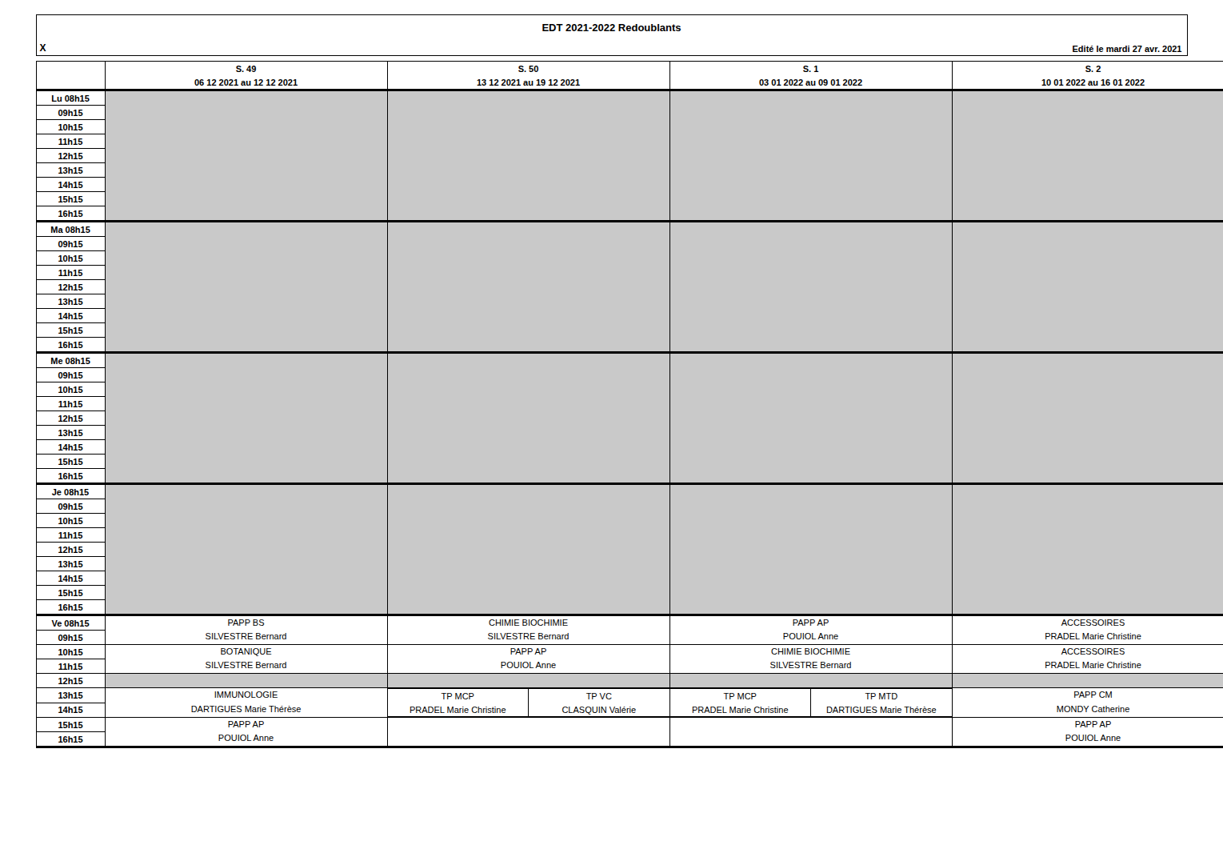EDT 2021-2022 Redoublants
X
Edité le mardi 27 avr. 2021
| | S. 49 | S. 50 | S. 1 | S. 2 |
| 06 12 2021 au 12 12 2021 | 13 12 2021 au 19 12 2021 | 03 01 2022 au 09 01 2022 | 10 01 2022 au 16 01 2022 |
| Lu 08h15 | | | | |
| 09h15 |
| 10h15 |
| 11h15 |
| 12h15 |
| 13h15 |
| 14h15 |
| 15h15 |
| 16h15 |
| Ma 08h15 | | | | |
| 09h15 |
| 10h15 |
| 11h15 |
| 12h15 |
| 13h15 |
| 14h15 |
| 15h15 |
| 16h15 |
| Me 08h15 | | | | |
| 09h15 |
| 10h15 |
| 11h15 |
| 12h15 |
| 13h15 |
| 14h15 |
| 15h15 |
| 16h15 |
| Je 08h15 | | | | |
| 09h15 |
| 10h15 |
| 11h15 |
| 12h15 |
| 13h15 |
| 14h15 |
| 15h15 |
| 16h15 |
| Ve 08h15 | PAPP BS | CHIMIE BIOCHIMIE | PAPP AP | ACCESSOIRES |
| 09h15 | SILVESTRE Bernard | SILVESTRE Bernard | POUIOL Anne | PRADEL Marie Christine |
| 10h15 | BOTANIQUE | PAPP AP | CHIMIE BIOCHIMIE | ACCESSOIRES |
| 11h15 | SILVESTRE Bernard | POUIOL Anne | SILVESTRE Bernard | PRADEL Marie Christine |
| 12h15 | | | | |
| 13h15 | IMMUNOLOGIE | / TP MCP / TP VC / / PRADEL Marie Christine / CLASQUIN Valérie / | / TP MCP / TP MTD / / PRADEL Marie Christine / DARTIGUES Marie Thérèse / | PAPP CM |
| 14h15 | DARTIGUES Marie Thérèse | MONDY Catherine |
| 15h15 | PAPP AP | | | PAPP AP |
| 16h15 | POUIOL Anne | | | POUIOL Anne |